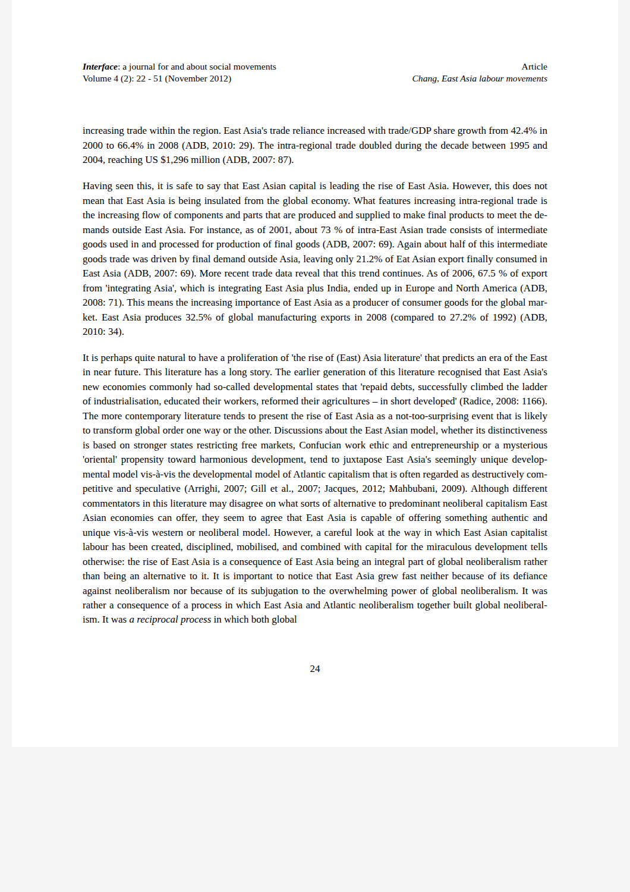Interface: a journal for and about social movements Article
Volume 4 (2): 22 - 51 (November 2012) Chang, East Asia labour movements
increasing trade within the region. East Asia's trade reliance increased with trade/GDP share growth from 42.4% in 2000 to 66.4% in 2008 (ADB, 2010: 29). The intra-regional trade doubled during the decade between 1995 and 2004, reaching US $1,296 million (ADB, 2007: 87).
Having seen this, it is safe to say that East Asian capital is leading the rise of East Asia. However, this does not mean that East Asia is being insulated from the global economy. What features increasing intra-regional trade is the increasing flow of components and parts that are produced and supplied to make final products to meet the demands outside East Asia. For instance, as of 2001, about 73 % of intra-East Asian trade consists of intermediate goods used in and processed for production of final goods (ADB, 2007: 69). Again about half of this intermediate goods trade was driven by final demand outside Asia, leaving only 21.2% of Eat Asian export finally consumed in East Asia (ADB, 2007: 69). More recent trade data reveal that this trend continues. As of 2006, 67.5 % of export from 'integrating Asia', which is integrating East Asia plus India, ended up in Europe and North America (ADB, 2008: 71). This means the increasing importance of East Asia as a producer of consumer goods for the global market. East Asia produces 32.5% of global manufacturing exports in 2008 (compared to 27.2% of 1992) (ADB, 2010: 34).
It is perhaps quite natural to have a proliferation of 'the rise of (East) Asia literature' that predicts an era of the East in near future. This literature has a long story. The earlier generation of this literature recognised that East Asia's new economies commonly had so-called developmental states that 'repaid debts, successfully climbed the ladder of industrialisation, educated their workers, reformed their agricultures – in short developed' (Radice, 2008: 1166). The more contemporary literature tends to present the rise of East Asia as a not-too-surprising event that is likely to transform global order one way or the other. Discussions about the East Asian model, whether its distinctiveness is based on stronger states restricting free markets, Confucian work ethic and entrepreneurship or a mysterious 'oriental' propensity toward harmonious development, tend to juxtapose East Asia's seemingly unique developmental model vis-à-vis the developmental model of Atlantic capitalism that is often regarded as destructively competitive and speculative (Arrighi, 2007; Gill et al., 2007; Jacques, 2012; Mahbubani, 2009). Although different commentators in this literature may disagree on what sorts of alternative to predominant neoliberal capitalism East Asian economies can offer, they seem to agree that East Asia is capable of offering something authentic and unique vis-à-vis western or neoliberal model. However, a careful look at the way in which East Asian capitalist labour has been created, disciplined, mobilised, and combined with capital for the miraculous development tells otherwise: the rise of East Asia is a consequence of East Asia being an integral part of global neoliberalism rather than being an alternative to it. It is important to notice that East Asia grew fast neither because of its defiance against neoliberalism nor because of its subjugation to the overwhelming power of global neoliberalism. It was rather a consequence of a process in which East Asia and Atlantic neoliberalism together built global neoliberalism. It was a reciprocal process in which both global
24